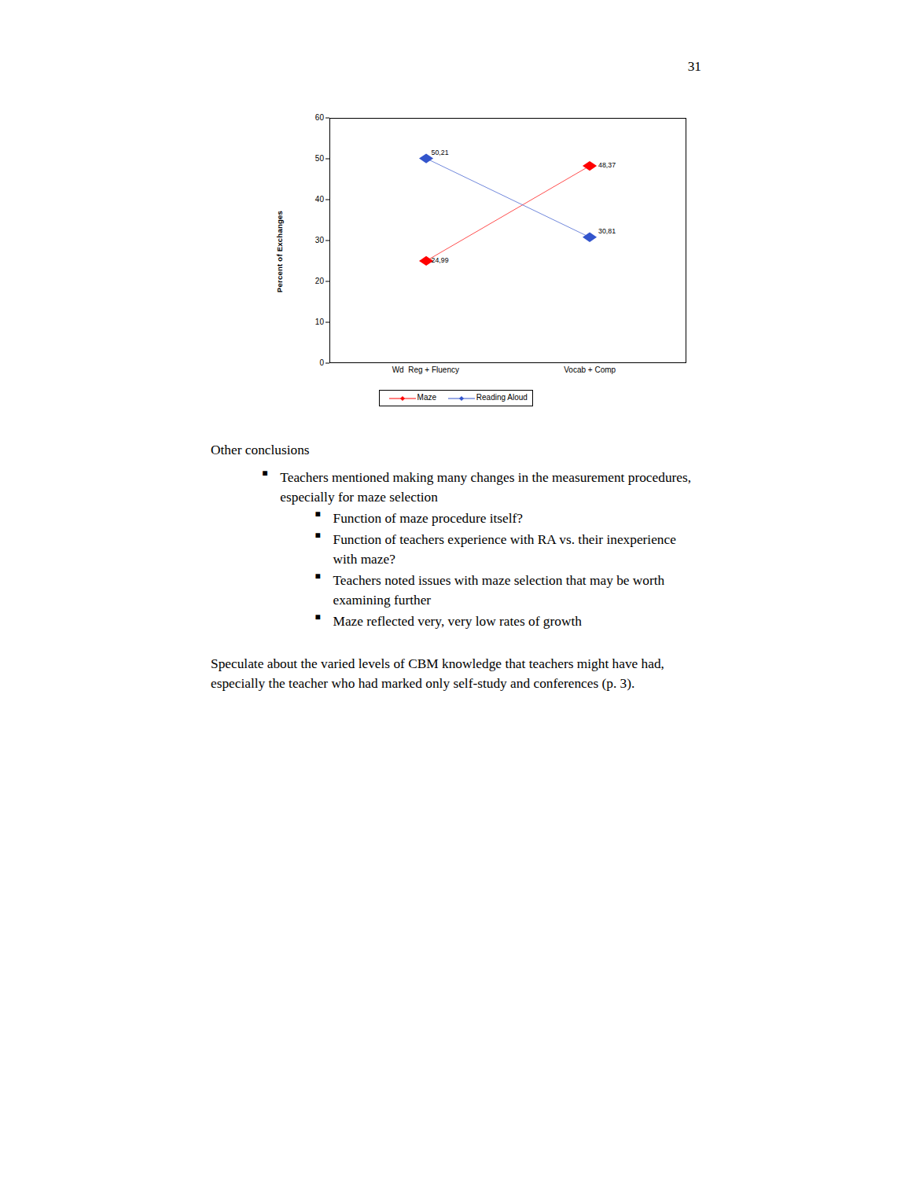31
Percent of Exchanges
60
50
40
30
20
10
0
Maze: 24.99 -> 48.37 (y% = 100 - value/60*100)
24,99
48,37
50,21
30,81
Wd Reg + Fluency Vocab + Comp
Maze Reading Aloud
Other conclusions
Teachers mentioned making many changes in the measurement procedures, especially for maze selection
Function of maze procedure itself?
Function of teachers experience with RA vs. their inexperience with maze?
Teachers noted issues with maze selection that may be worth examining further
Maze reflected very, very low rates of growth
Speculate about the varied levels of CBM knowledge that teachers might have had, especially the teacher who had marked only self-study and conferences (p. 3).